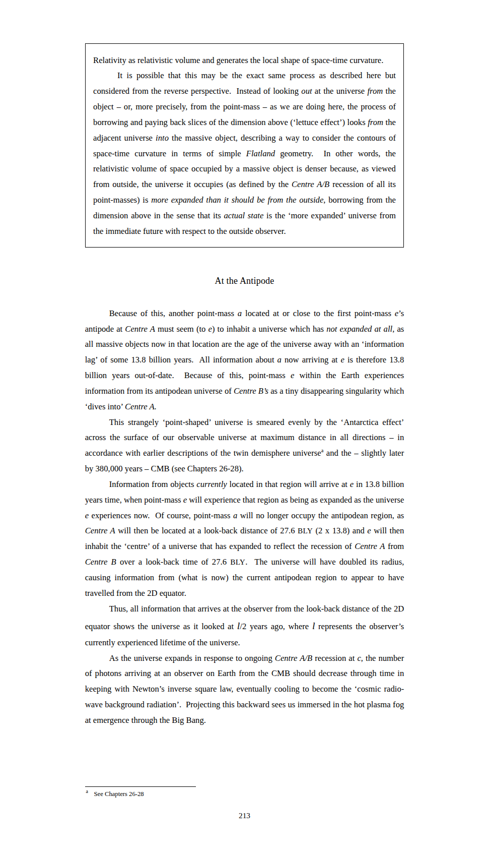Relativity as relativistic volume and generates the local shape of space-time curvature.
It is possible that this may be the exact same process as described here but considered from the reverse perspective. Instead of looking out at the universe from the object – or, more precisely, from the point-mass – as we are doing here, the process of borrowing and paying back slices of the dimension above (‘lettuce effect’) looks from the adjacent universe into the massive object, describing a way to consider the contours of space-time curvature in terms of simple Flatland geometry. In other words, the relativistic volume of space occupied by a massive object is denser because, as viewed from outside, the universe it occupies (as defined by the Centre A/B recession of all its point-masses) is more expanded than it should be from the outside, borrowing from the dimension above in the sense that its actual state is the ‘more expanded’ universe from the immediate future with respect to the outside observer.
At the Antipode
Because of this, another point-mass a located at or close to the first point-mass e’s antipode at Centre A must seem (to e) to inhabit a universe which has not expanded at all, as all massive objects now in that location are the age of the universe away with an ‘information lag’ of some 13.8 billion years. All information about a now arriving at e is therefore 13.8 billion years out-of-date. Because of this, point-mass e within the Earth experiences information from its antipodean universe of Centre B’s as a tiny disappearing singularity which ‘dives into’ Centre A.
This strangely ‘point-shaped’ universe is smeared evenly by the ‘Antarctica effect’ across the surface of our observable universe at maximum distance in all directions – in accordance with earlier descriptions of the twin demisphere universea and the – slightly later by 380,000 years – CMB (see Chapters 26-28).
Information from objects currently located in that region will arrive at e in 13.8 billion years time, when point-mass e will experience that region as being as expanded as the universe e experiences now. Of course, point-mass a will no longer occupy the antipodean region, as Centre A will then be located at a look-back distance of 27.6 BLY (2 x 13.8) and e will then inhabit the ‘centre’ of a universe that has expanded to reflect the recession of Centre A from Centre B over a look-back time of 27.6 BLY. The universe will have doubled its radius, causing information from (what is now) the current antipodean region to appear to have travelled from the 2D equator.
Thus, all information that arrives at the observer from the look-back distance of the 2D equator shows the universe as it looked at l/2 years ago, where l represents the observer’s currently experienced lifetime of the universe.
As the universe expands in response to ongoing Centre A/B recession at c, the number of photons arriving at an observer on Earth from the CMB should decrease through time in keeping with Newton’s inverse square law, eventually cooling to become the ‘cosmic radio-wave background radiation’. Projecting this backward sees us immersed in the hot plasma fog at emergence through the Big Bang.
aSee Chapters 26-28
213